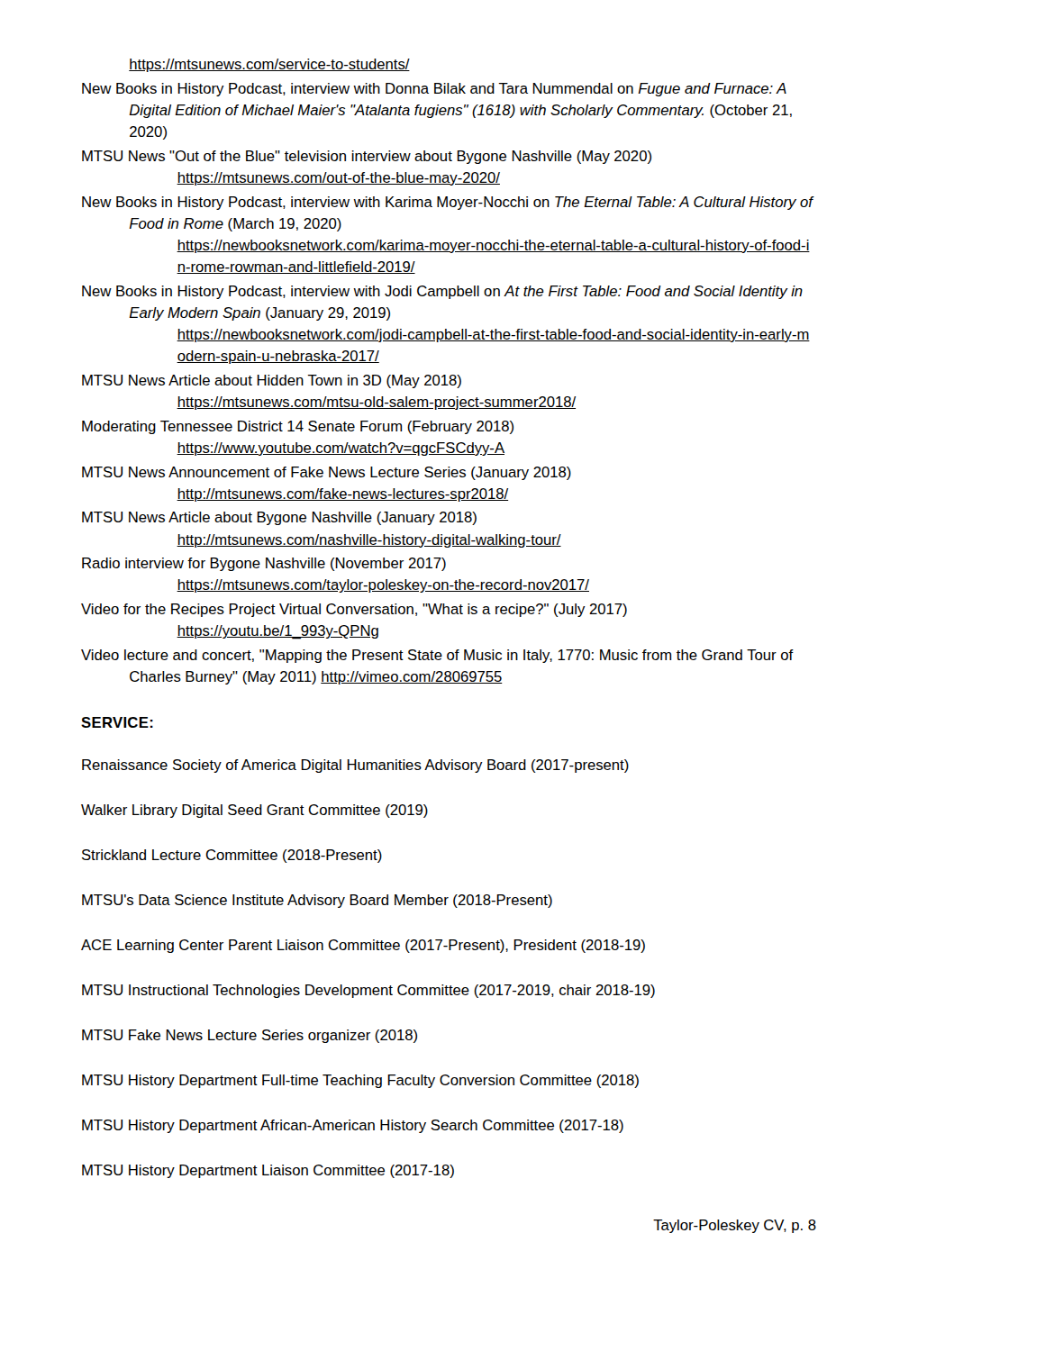https://mtsunews.com/service-to-students/
New Books in History Podcast, interview with Donna Bilak and Tara Nummendal on Fugue and Furnace: A Digital Edition of Michael Maier's "Atalanta fugiens" (1618) with Scholarly Commentary. (October 21, 2020)
MTSU News "Out of the Blue" television interview about Bygone Nashville (May 2020) https://mtsunews.com/out-of-the-blue-may-2020/
New Books in History Podcast, interview with Karima Moyer-Nocchi on The Eternal Table: A Cultural History of Food in Rome (March 19, 2020) https://newbooksnetwork.com/karima-moyer-nocchi-the-eternal-table-a-cultural-history-of-food-in-rome-rowman-and-littlefield-2019/
New Books in History Podcast, interview with Jodi Campbell on At the First Table: Food and Social Identity in Early Modern Spain (January 29, 2019) https://newbooksnetwork.com/jodi-campbell-at-the-first-table-food-and-social-identity-in-early-modern-spain-u-nebraska-2017/
MTSU News Article about Hidden Town in 3D (May 2018) https://mtsunews.com/mtsu-old-salem-project-summer2018/
Moderating Tennessee District 14 Senate Forum (February 2018) https://www.youtube.com/watch?v=qgcFSCdyy-A
MTSU News Announcement of Fake News Lecture Series (January 2018) http://mtsunews.com/fake-news-lectures-spr2018/
MTSU News Article about Bygone Nashville (January 2018) http://mtsunews.com/nashville-history-digital-walking-tour/
Radio interview for Bygone Nashville (November 2017) https://mtsunews.com/taylor-poleskey-on-the-record-nov2017/
Video for the Recipes Project Virtual Conversation, "What is a recipe?" (July 2017) https://youtu.be/1_993y-QPNg
Video lecture and concert, "Mapping the Present State of Music in Italy, 1770: Music from the Grand Tour of Charles Burney" (May 2011) http://vimeo.com/28069755
SERVICE:
Renaissance Society of America Digital Humanities Advisory Board (2017-present)
Walker Library Digital Seed Grant Committee (2019)
Strickland Lecture Committee (2018-Present)
MTSU's Data Science Institute Advisory Board Member (2018-Present)
ACE Learning Center Parent Liaison Committee (2017-Present), President (2018-19)
MTSU Instructional Technologies Development Committee (2017-2019, chair 2018-19)
MTSU Fake News Lecture Series organizer (2018)
MTSU History Department Full-time Teaching Faculty Conversion Committee (2018)
MTSU History Department African-American History Search Committee (2017-18)
MTSU History Department Liaison Committee (2017-18)
Taylor-Poleskey CV, p. 8